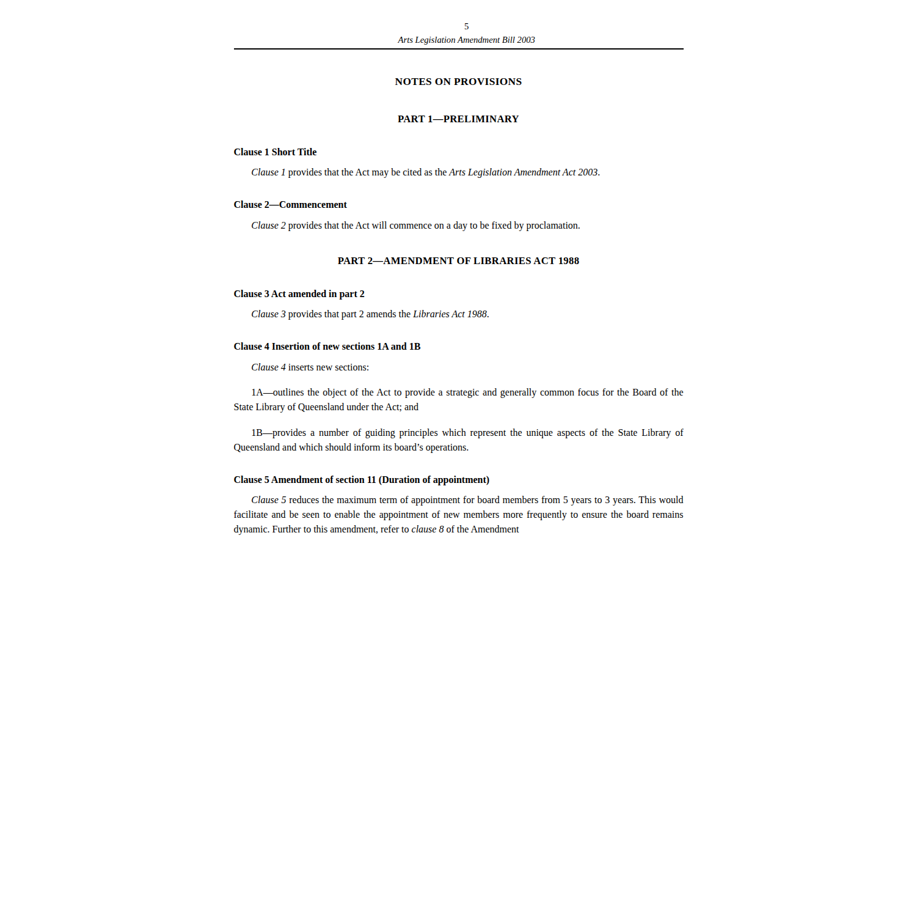5
Arts Legislation Amendment Bill 2003
NOTES ON PROVISIONS
PART 1—PRELIMINARY
Clause 1 Short Title
Clause 1 provides that the Act may be cited as the Arts Legislation Amendment Act 2003.
Clause 2—Commencement
Clause 2 provides that the Act will commence on a day to be fixed by proclamation.
PART 2—AMENDMENT OF LIBRARIES ACT 1988
Clause 3 Act amended in part 2
Clause 3 provides that part 2 amends the Libraries Act 1988.
Clause 4 Insertion of new sections 1A and 1B
Clause 4 inserts new sections:
1A—outlines the object of the Act to provide a strategic and generally common focus for the Board of the State Library of Queensland under the Act; and
1B—provides a number of guiding principles which represent the unique aspects of the State Library of Queensland and which should inform its board’s operations.
Clause 5 Amendment of section 11 (Duration of appointment)
Clause 5 reduces the maximum term of appointment for board members from 5 years to 3 years. This would facilitate and be seen to enable the appointment of new members more frequently to ensure the board remains dynamic. Further to this amendment, refer to clause 8 of the Amendment